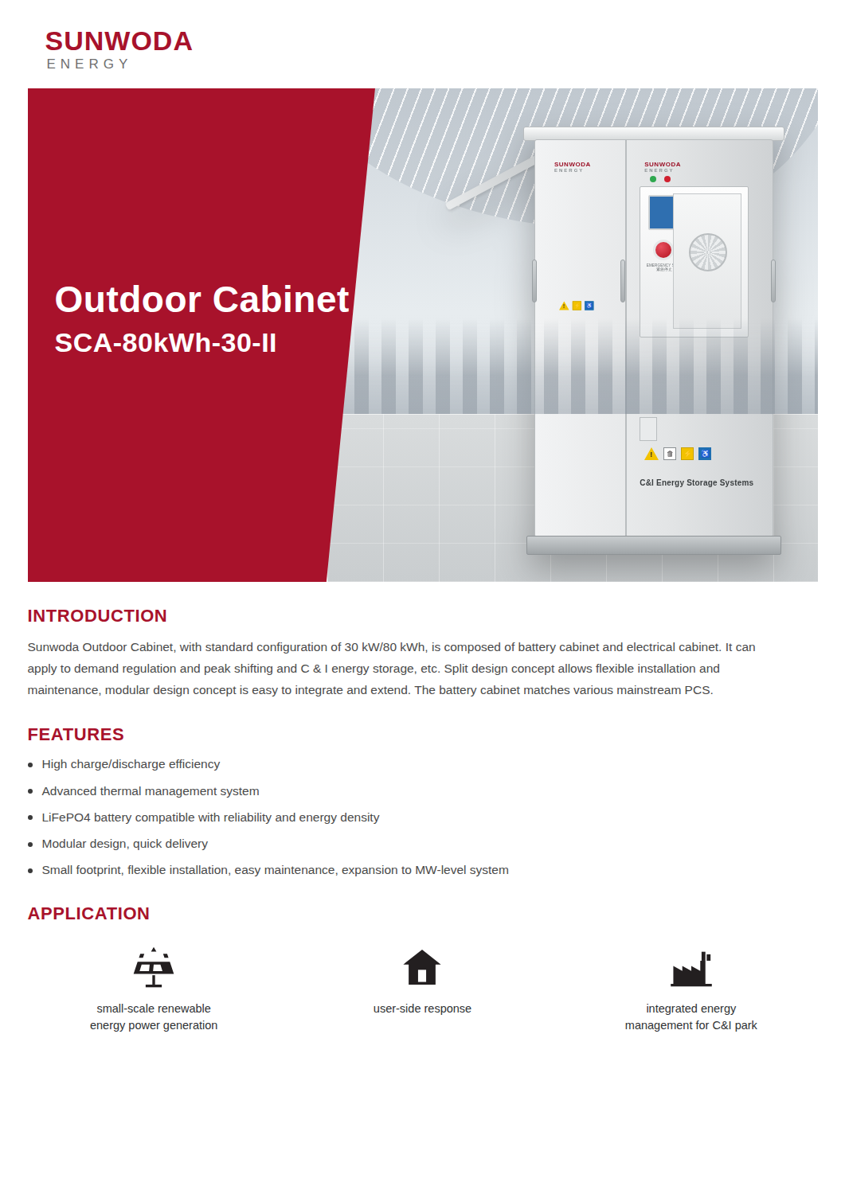SUNWODA
ENERGY
SUNWODAENERGY
SUNWODAENERGY
⚡ ♿
EMERGENCY STOP
紧急停止
🗑 ⚡ ♿
C&I Energy Storage Systems
Outdoor Cabinet
SCA-80kWh-30-II
INTRODUCTION
Sunwoda Outdoor Cabinet, with standard configuration of 30 kW/80 kWh, is composed of battery cabinet and electrical cabinet. It can apply to demand regulation and peak shifting and C & I energy storage, etc. Split design concept allows flexible installation and maintenance, modular design concept is easy to integrate and extend. The battery cabinet matches various mainstream PCS.
FEATURES
High charge/discharge efficiency
Advanced thermal management system
LiFePO4 battery compatible with reliability and energy density
Modular design, quick delivery
Small footprint, flexible installation, easy maintenance, expansion to MW-level system
APPLICATION
small-scale renewable
energy power generation
user-side response
integrated energy
management for C&I park